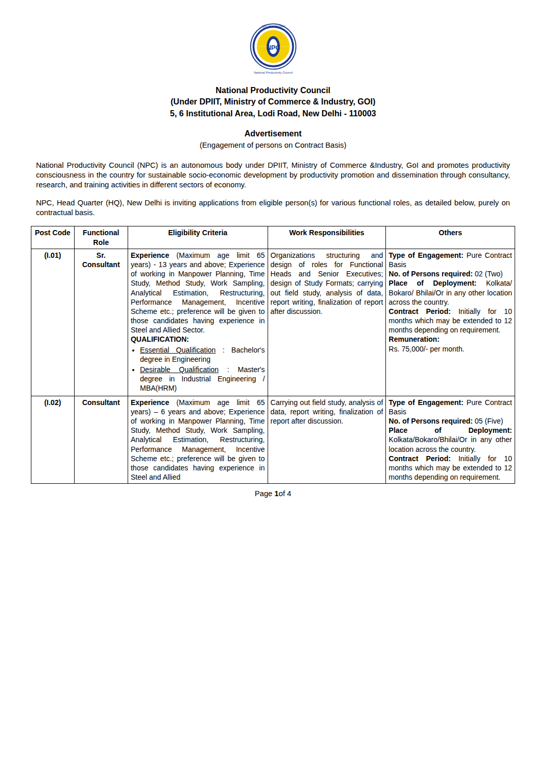NPC राष्ट्रीय उत्पादकता परिषद National Productivity Council
National Productivity Council
(Under DPIIT, Ministry of Commerce & Industry, GOI)
5, 6 Institutional Area, Lodi Road, New Delhi - 110003
Advertisement
(Engagement of persons on Contract Basis)
National Productivity Council (NPC) is an autonomous body under DPIIT, Ministry of Commerce &Industry, GoI and promotes productivity consciousness in the country for sustainable socio-economic development by productivity promotion and dissemination through consultancy, research, and training activities in different sectors of economy.
NPC, Head Quarter (HQ), New Delhi is inviting applications from eligible person(s) for various functional roles, as detailed below, purely on contractual basis.
| Post Code | Functional Role | Eligibility Criteria | Work Responsibilities | Others |
| --- | --- | --- | --- | --- |
| (I.01) | Sr. Consultant | Experience (Maximum age limit 65 years) - 13 years and above; Experience of working in Manpower Planning, Time Study, Method Study, Work Sampling, Analytical Estimation, Restructuring, Performance Management, Incentive Scheme etc.; preference will be given to those candidates having experience in Steel and Allied Sector. QUALIFICATION: Essential Qualification : Bachelor's degree in Engineering Desirable Qualification : Master's degree in Industrial Engineering / MBA(HRM) | Organizations structuring and design of roles for Functional Heads and Senior Executives; design of Study Formats; carrying out field study, analysis of data, report writing, finalization of report after discussion. | Type of Engagement: Pure Contract Basis No. of Persons required: 02 (Two) Place of Deployment: Kolkata/ Bokaro/ Bhilai/Or in any other location across the country. Contract Period: Initially for 10 months which may be extended to 12 months depending on requirement. Remuneration: Rs. 75,000/- per month. |
| (I.02) | Consultant | Experience (Maximum age limit 65 years) – 6 years and above; Experience of working in Manpower Planning, Time Study, Method Study, Work Sampling, Analytical Estimation, Restructuring, Performance Management, Incentive Scheme etc.; preference will be given to those candidates having experience in Steel and Allied | Carrying out field study, analysis of data, report writing, finalization of report after discussion. | Type of Engagement: Pure Contract Basis No. of Persons required: 05 (Five) Place of Deployment: Kolkata/Bokaro/Bhilai/Or in any other location across the country. Contract Period: Initially for 10 months which may be extended to 12 months depending on requirement. |
Page 1of 4